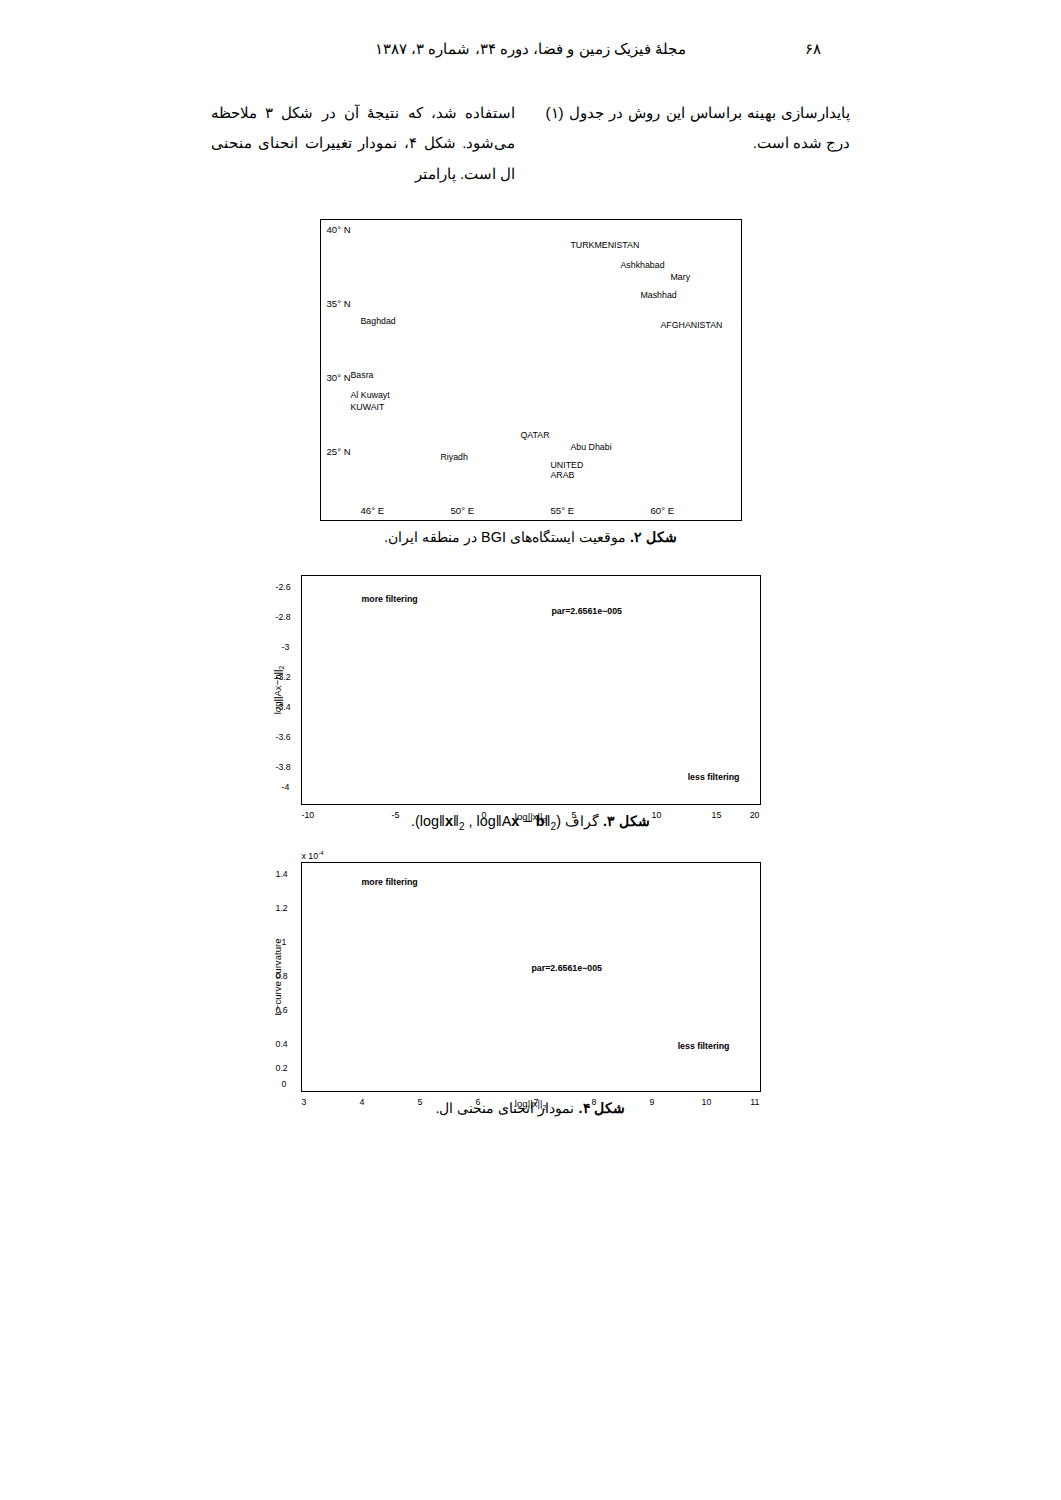۶۸
مجلۀ فیزیک زمین و فضا، دوره ۳۴، شماره ۳، ۱۳۸۷
پایدارسازی بهینه براساس این روش در جدول (۱) درج شده است.
استفاده شد، که نتیجۀ آن در شکل ۳ ملاحظه می‌شود. شکل ۴، نمودار تغییرات انحنای منحنی ال است. پارامتر
40° N
35° N
30° N
25° N
46° E
50° E
55° E
60° E
TURKMENISTAN
Ashkhabad
Mary
Mashhad
AFGHANISTAN
Baghdad
Basra
Al Kuwayt
KUWAIT
QATAR
Abu Dhabi
Riyadh
UNITED
ARAB
شکل ۲. موقعیت ایستگاه‌های BGI در منطقه ایران.
log||Ax−b||2
log||x||2
more filtering
par=2.6561e−005
less filtering
-2.6
-2.8
-3
-3.2
-3.4
-3.6
-3.8
-4
-10
-5
0
5
10
15
20
شکل ۳. گراف (log‖x‖2 , log‖Ax − b‖2).
L−curve curvature
log||x||2
more filtering
par=2.6561e−005
less filtering
x 10-4
1.4
1.2
1
0.8
0.6
0.4
0.2
0
3
4
5
6
7
8
9
10
11
شکل ۴. نمودار انحنای منحنی ال.